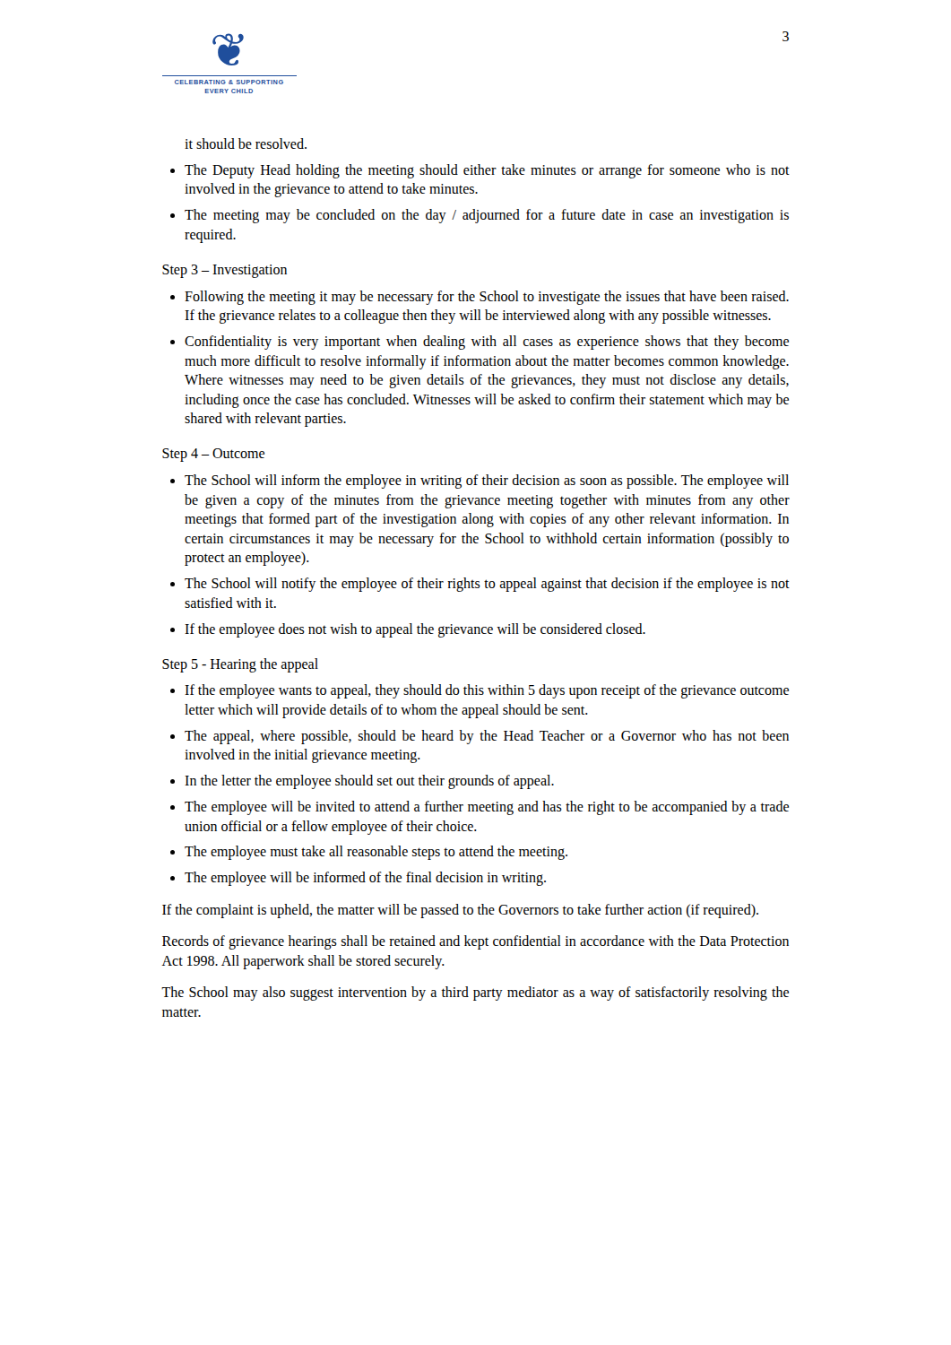3
❦
Celebrating & Supporting
Every Child
it should be resolved.
The Deputy Head holding the meeting should either take minutes or arrange for someone who is not involved in the grievance to attend to take minutes.
The meeting may be concluded on the day / adjourned for a future date in case an investigation is required.
Step 3 – Investigation
Following the meeting it may be necessary for the School to investigate the issues that have been raised. If the grievance relates to a colleague then they will be interviewed along with any possible witnesses.
Confidentiality is very important when dealing with all cases as experience shows that they become much more difficult to resolve informally if information about the matter becomes common knowledge. Where witnesses may need to be given details of the grievances, they must not disclose any details, including once the case has concluded. Witnesses will be asked to confirm their statement which may be shared with relevant parties.
Step 4 – Outcome
The School will inform the employee in writing of their decision as soon as possible. The employee will be given a copy of the minutes from the grievance meeting together with minutes from any other meetings that formed part of the investigation along with copies of any other relevant information. In certain circumstances it may be necessary for the School to withhold certain information (possibly to protect an employee).
The School will notify the employee of their rights to appeal against that decision if the employee is not satisfied with it.
If the employee does not wish to appeal the grievance will be considered closed.
Step 5 - Hearing the appeal
If the employee wants to appeal, they should do this within 5 days upon receipt of the grievance outcome letter which will provide details of to whom the appeal should be sent.
The appeal, where possible, should be heard by the Head Teacher or a Governor who has not been involved in the initial grievance meeting.
In the letter the employee should set out their grounds of appeal.
The employee will be invited to attend a further meeting and has the right to be accompanied by a trade union official or a fellow employee of their choice.
The employee must take all reasonable steps to attend the meeting.
The employee will be informed of the final decision in writing.
If the complaint is upheld, the matter will be passed to the Governors to take further action (if required).
Records of grievance hearings shall be retained and kept confidential in accordance with the Data Protection Act 1998. All paperwork shall be stored securely.
The School may also suggest intervention by a third party mediator as a way of satisfactorily resolving the matter.